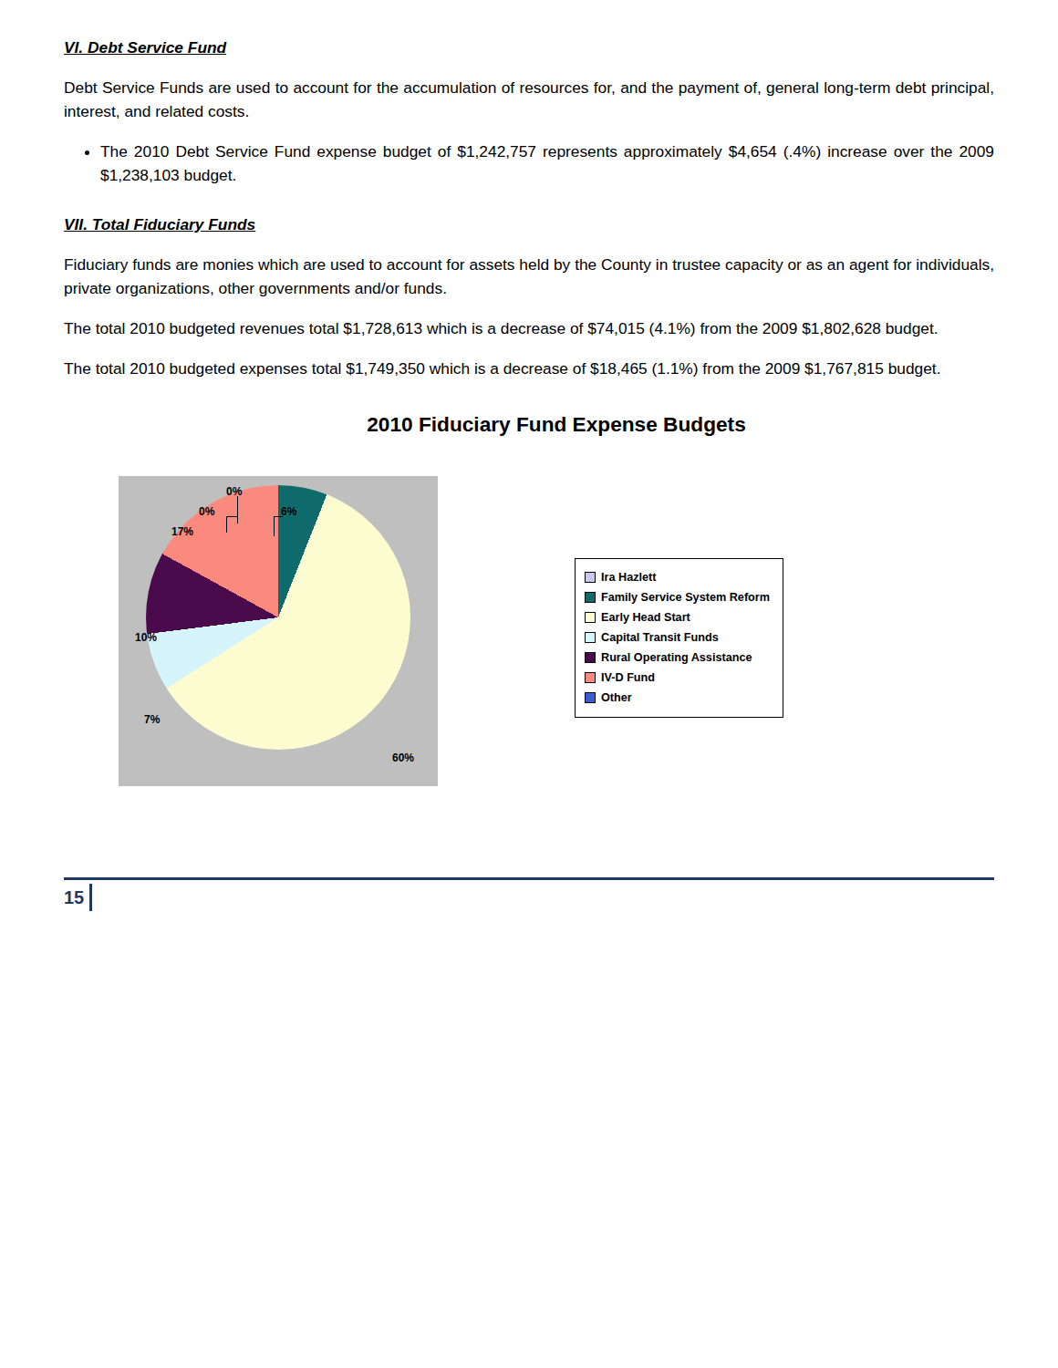VI. Debt Service Fund
Debt Service Funds are used to account for the accumulation of resources for, and the payment of, general long-term debt principal, interest, and related costs.
The 2010 Debt Service Fund expense budget of $1,242,757 represents approximately $4,654 (.4%) increase over the 2009 $1,238,103 budget.
VII. Total Fiduciary Funds
Fiduciary funds are monies which are used to account for assets held by the County in trustee capacity or as an agent for individuals, private organizations, other governments and/or funds.
The total 2010 budgeted revenues total $1,728,613 which is a decrease of $74,015 (4.1%) from the 2009 $1,802,628 budget.
The total 2010 budgeted expenses total $1,749,350 which is a decrease of $18,465 (1.1%) from the 2009 $1,767,815 budget.
2010 Fiduciary Fund Expense Budgets
0% 0% 6% 17% 10% 7% 60%
Ira Hazlett
Family Service System Reform
Early Head Start
Capital Transit Funds
Rural Operating Assistance
IV-D Fund
Other
15